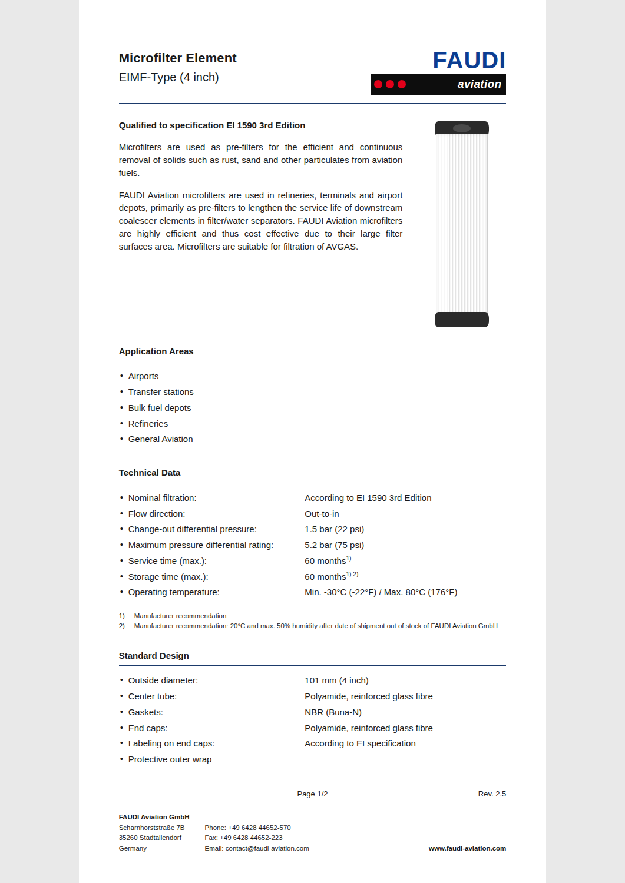Microfilter Element
EIMF-Type (4 inch)
FAUDI
aviation
Qualified to specification EI 1590 3rd Edition
Microfilters are used as pre-filters for the efficient and continuous removal of solids such as rust, sand and other particulates from aviation fuels.
FAUDI Aviation microfilters are used in refineries, terminals and airport depots, primarily as pre-filters to lengthen the service life of downstream coalescer elements in filter/water separators. FAUDI Aviation microfilters are highly efficient and thus cost effective due to their large filter surfaces area. Microfilters are suitable for filtration of AVGAS.
Application Areas
Airports
Transfer stations
Bulk fuel depots
Refineries
General Aviation
Technical Data
| Nominal filtration: | According to EI 1590 3rd Edition |
| Flow direction: | Out-to-in |
| Change-out differential pressure: | 1.5 bar (22 psi) |
| Maximum pressure differential rating: | 5.2 bar (75 psi) |
| Service time (max.): | 60 months 1) |
| Storage time (max.): | 60 months 1) 2) |
| Operating temperature: | Min. -30°C (-22°F) / Max. 80°C (176°F) |
1) Manufacturer recommendation
2) Manufacturer recommendation: 20°C and max. 50% humidity after date of shipment out of stock of FAUDI Aviation GmbH
Standard Design
| Outside diameter: | 101 mm (4 inch) |
| Center tube: | Polyamide, reinforced glass fibre |
| Gaskets: | NBR (Buna-N) |
| End caps: | Polyamide, reinforced glass fibre |
| Labeling on end caps: | According to EI specification |
| Protective outer wrap | |
Page 1/2 Rev. 2.5
FAUDI Aviation GmbH
Scharnhorststraße 7B
35260 Stadtallendorf
Germany
Phone: +49 6428 44652-570
Fax: +49 6428 44652-223
Email: contact@faudi-aviation.com
www.faudi-aviation.com